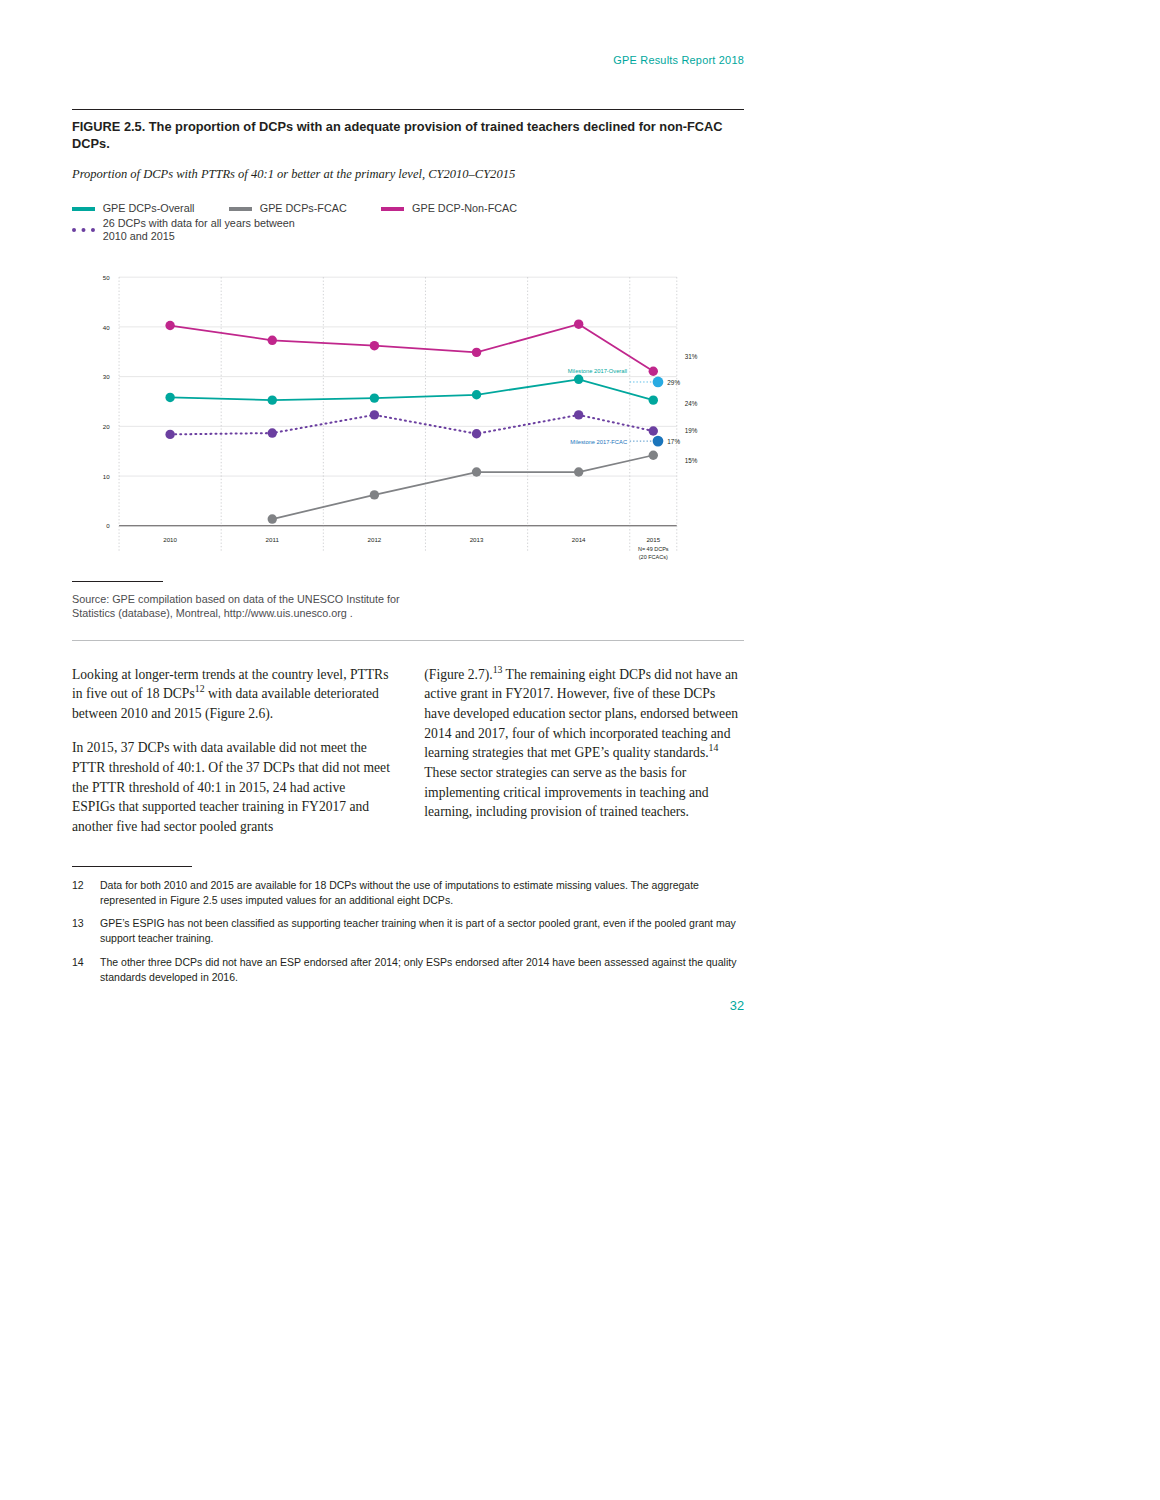GPE Results Report 2018
FIGURE 2.5. The proportion of DCPs with an adequate provision of trained teachers declined for non-FCAC DCPs.
Proportion of DCPs with PTTRs of 40:1 or better at the primary level, CY2010–CY2015
GPE DCPs-Overall
GPE DCPs-FCAC
GPE DCP-Non-FCAC
26 DCPs with data for all years between
2010 and 2015
50 40 30 20 10 0 2010 2011 2012 2013 2014 2015 N= 49 DCPs (20 FCACs) Milestone 2017-Overall 29% Milestone 2017-FCAC 17% 31% 24% 19% 15%
Source: GPE compilation based on data of the UNESCO Institute for
Statistics (database), Montreal, http://www.uis.unesco.org .
Looking at longer-term trends at the country level, PTTRs in five out of 18 DCPs12 with data available deteriorated between 2010 and 2015 (Figure 2.6).
In 2015, 37 DCPs with data available did not meet the PTTR threshold of 40:1. Of the 37 DCPs that did not meet the PTTR threshold of 40:1 in 2015, 24 had active ESPIGs that supported teacher training in FY2017 and another five had sector pooled grants
(Figure 2.7).13 The remaining eight DCPs did not have an active grant in FY2017. However, five of these DCPs have developed education sector plans, endorsed between 2014 and 2017, four of which incorporated teaching and learning strategies that met GPE’s quality standards.14 These sector strategies can serve as the basis for implementing critical improvements in teaching and learning, including provision of trained teachers.
12
Data for both 2010 and 2015 are available for 18 DCPs without the use of imputations to estimate missing values. The aggregate represented in Figure 2.5 uses imputed values for an additional eight DCPs.
13
GPE’s ESPIG has not been classified as supporting teacher training when it is part of a sector pooled grant, even if the pooled grant may support teacher training.
14
The other three DCPs did not have an ESP endorsed after 2014; only ESPs endorsed after 2014 have been assessed against the quality standards developed in 2016.
32